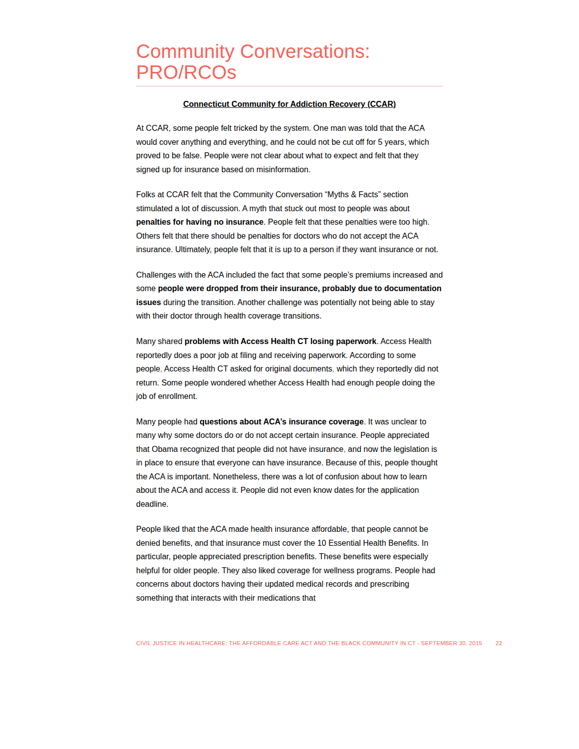Community Conversations: PRO/RCOs
Connecticut Community for Addiction Recovery (CCAR)
At CCAR, some people felt tricked by the system. One man was told that the ACA would cover anything and everything, and he could not be cut off for 5 years, which proved to be false. People were not clear about what to expect and felt that they signed up for insurance based on misinformation.
Folks at CCAR felt that the Community Conversation “Myths & Facts” section stimulated a lot of discussion. A myth that stuck out most to people was about penalties for having no insurance. People felt that these penalties were too high. Others felt that there should be penalties for doctors who do not accept the ACA insurance. Ultimately, people felt that it is up to a person if they want insurance or not.
Challenges with the ACA included the fact that some people’s premiums increased and some people were dropped from their insurance, probably due to documentation issues during the transition. Another challenge was potentially not being able to stay with their doctor through health coverage transitions.
Many shared problems with Access Health CT losing paperwork. Access Health reportedly does a poor job at filing and receiving paperwork. According to some people, Access Health CT asked for original documents, which they reportedly did not return. Some people wondered whether Access Health had enough people doing the job of enrollment.
Many people had questions about ACA’s insurance coverage. It was unclear to many why some doctors do or do not accept certain insurance. People appreciated that Obama recognized that people did not have insurance, and now the legislation is in place to ensure that everyone can have insurance. Because of this, people thought the ACA is important. Nonetheless, there was a lot of confusion about how to learn about the ACA and access it. People did not even know dates for the application deadline.
People liked that the ACA made health insurance affordable, that people cannot be denied benefits, and that insurance must cover the 10 Essential Health Benefits. In particular, people appreciated prescription benefits. These benefits were especially helpful for older people. They also liked coverage for wellness programs. People had concerns about doctors having their updated medical records and prescribing something that interacts with their medications that
CIVIL JUSTICE IN HEALTHCARE: THE AFFORDABLE CARE ACT AND THE BLACK COMMUNITY IN CT - SEPTEMBER 30, 2015 22